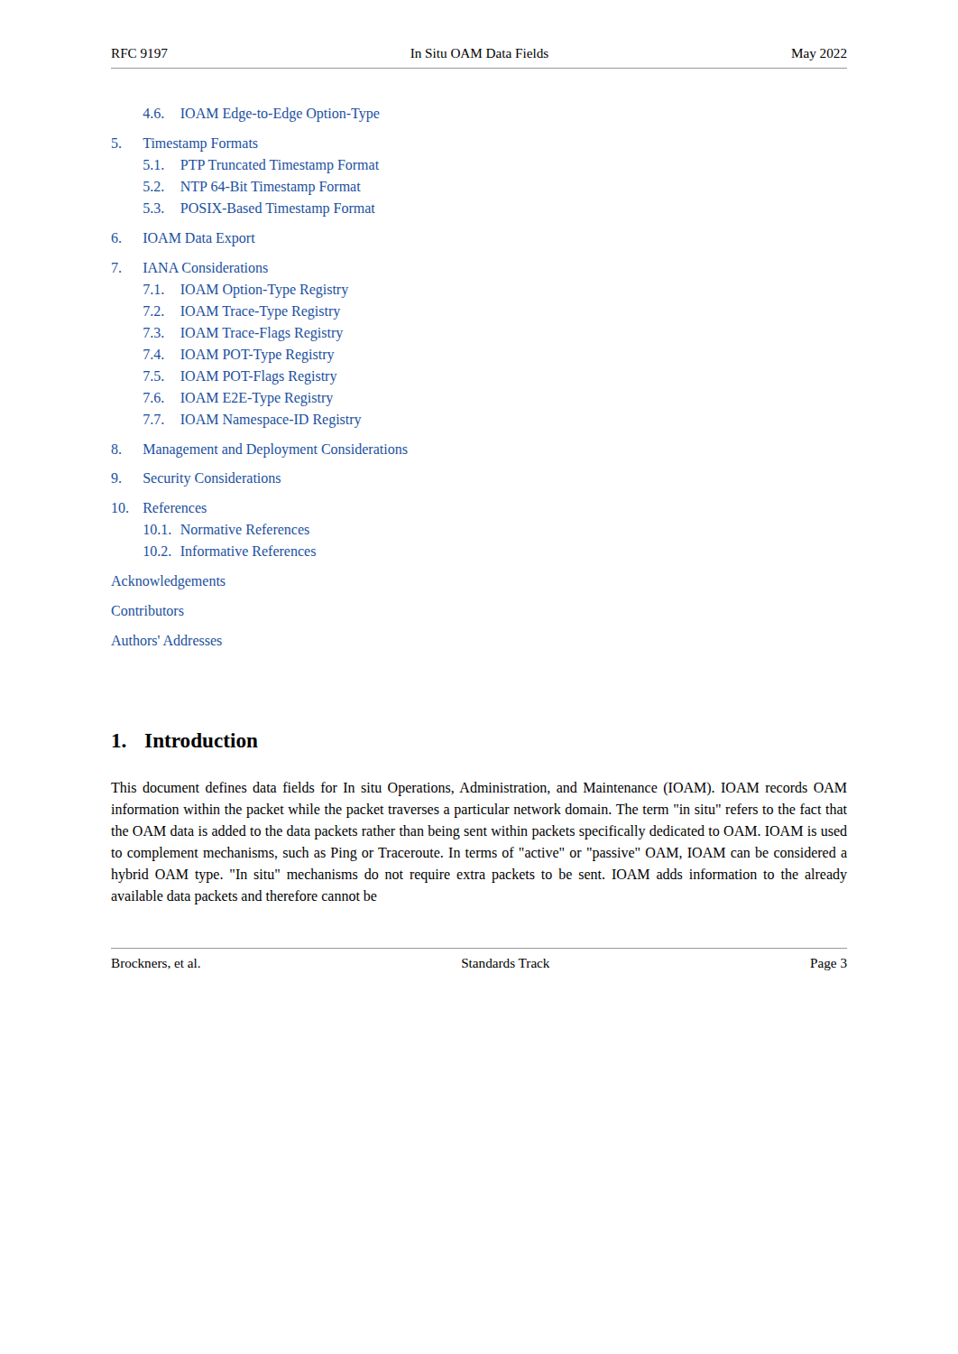RFC 9197 In Situ OAM Data Fields May 2022
4.6. IOAM Edge-to-Edge Option-Type
5. Timestamp Formats
5.1. PTP Truncated Timestamp Format
5.2. NTP 64-Bit Timestamp Format
5.3. POSIX-Based Timestamp Format
6. IOAM Data Export
7. IANA Considerations
7.1. IOAM Option-Type Registry
7.2. IOAM Trace-Type Registry
7.3. IOAM Trace-Flags Registry
7.4. IOAM POT-Type Registry
7.5. IOAM POT-Flags Registry
7.6. IOAM E2E-Type Registry
7.7. IOAM Namespace-ID Registry
8. Management and Deployment Considerations
9. Security Considerations
10. References
10.1. Normative References
10.2. Informative References
Acknowledgements
Contributors
Authors' Addresses
1. Introduction
This document defines data fields for In situ Operations, Administration, and Maintenance (IOAM). IOAM records OAM information within the packet while the packet traverses a particular network domain. The term "in situ" refers to the fact that the OAM data is added to the data packets rather than being sent within packets specifically dedicated to OAM. IOAM is used to complement mechanisms, such as Ping or Traceroute. In terms of "active" or "passive" OAM, IOAM can be considered a hybrid OAM type. "In situ" mechanisms do not require extra packets to be sent. IOAM adds information to the already available data packets and therefore cannot be
Brockners, et al. Standards Track Page 3